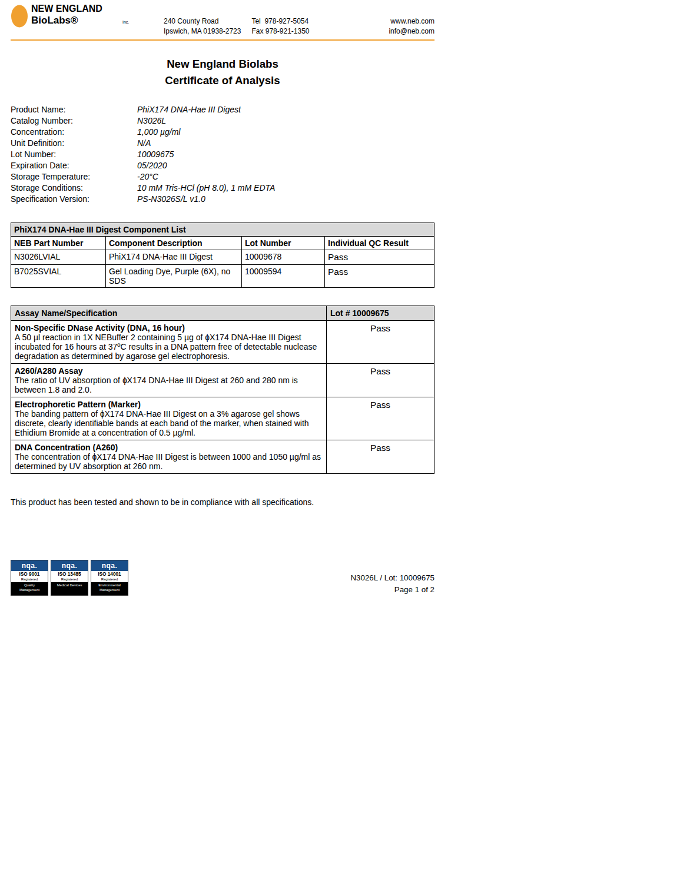240 County Road
Ipswich, MA 01938-2723
Tel 978-927-5054
Fax 978-921-1350
www.neb.com
info@neb.com
New England Biolabs
Certificate of Analysis
| Product Name: | PhiX174 DNA-Hae III Digest |
| Catalog Number: | N3026L |
| Concentration: | 1,000 µg/ml |
| Unit Definition: | N/A |
| Lot Number: | 10009675 |
| Expiration Date: | 05/2020 |
| Storage Temperature: | -20°C |
| Storage Conditions: | 10 mM Tris-HCl (pH 8.0), 1 mM EDTA |
| Specification Version: | PS-N3026S/L v1.0 |
| PhiX174 DNA-Hae III Digest Component List |
| --- |
| NEB Part Number | Component Description | Lot Number | Individual QC Result |
| N3026LVIAL | PhiX174 DNA-Hae III Digest | 10009678 | Pass |
| B7025SVIAL | Gel Loading Dye, Purple (6X), no SDS | 10009594 | Pass |
| Assay Name/Specification | Lot # 10009675 |
| --- | --- |
| Non-Specific DNase Activity (DNA, 16 hour) A 50 µl reaction in 1X NEBuffer 2 containing 5 µg of ɸX174 DNA-Hae III Digest incubated for 16 hours at 37ºC results in a DNA pattern free of detectable nuclease degradation as determined by agarose gel electrophoresis. | Pass |
| A260/A280 Assay The ratio of UV absorption of ɸX174 DNA-Hae III Digest at 260 and 280 nm is between 1.8 and 2.0. | Pass |
| Electrophoretic Pattern (Marker) The banding pattern of ɸX174 DNA-Hae III Digest on a 3% agarose gel shows discrete, clearly identifiable bands at each band of the marker, when stained with Ethidium Bromide at a concentration of 0.5 µg/ml. | Pass |
| DNA Concentration (A260) The concentration of ɸX174 DNA-Hae III Digest is between 1000 and 1050 µg/ml as determined by UV absorption at 260 nm. | Pass |
This product has been tested and shown to be in compliance with all specifications.
nqa.
ISO 9001
Registered
Quality
Management
nqa.
ISO 13485
Registered
Medical Devices
nqa.
ISO 14001
Registered
Environmental
Management
N3026L / Lot: 10009675
Page 1 of 2